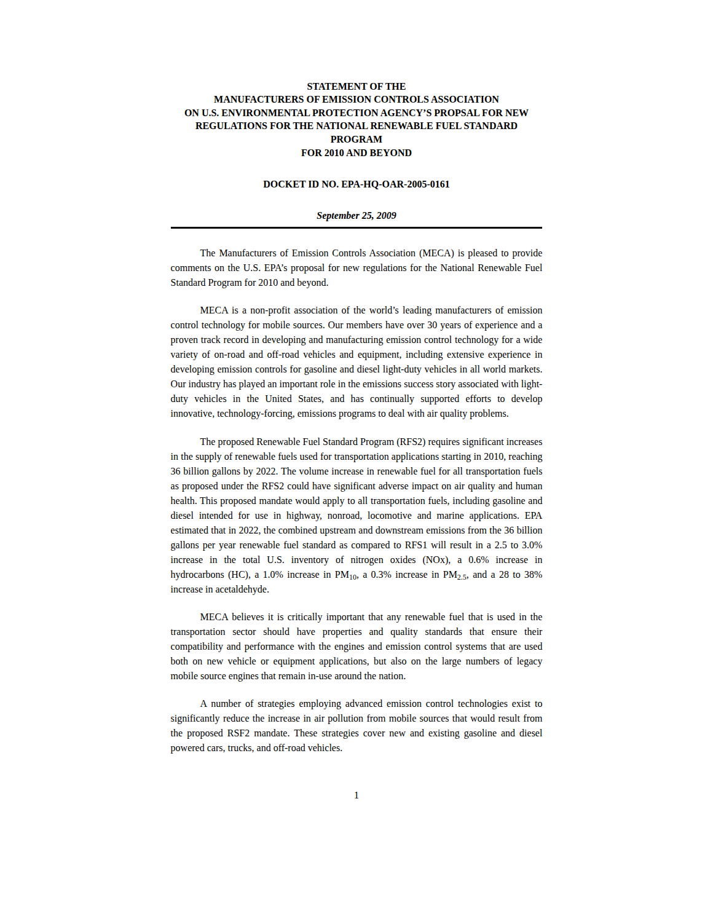Statement of the
Manufacturers of Emission Controls Association
on U.S. Environmental Protection Agency’s Propsal for New
Regulations for the National Renewable Fuel Standard Program
for 2010 and Beyond
DOCKET ID NO. EPA-HQ-OAR-2005-0161
September 25, 2009
The Manufacturers of Emission Controls Association (MECA) is pleased to provide comments on the U.S. EPA’s proposal for new regulations for the National Renewable Fuel Standard Program for 2010 and beyond.
MECA is a non-profit association of the world’s leading manufacturers of emission control technology for mobile sources. Our members have over 30 years of experience and a proven track record in developing and manufacturing emission control technology for a wide variety of on-road and off-road vehicles and equipment, including extensive experience in developing emission controls for gasoline and diesel light-duty vehicles in all world markets. Our industry has played an important role in the emissions success story associated with light-duty vehicles in the United States, and has continually supported efforts to develop innovative, technology-forcing, emissions programs to deal with air quality problems.
The proposed Renewable Fuel Standard Program (RFS2) requires significant increases in the supply of renewable fuels used for transportation applications starting in 2010, reaching 36 billion gallons by 2022. The volume increase in renewable fuel for all transportation fuels as proposed under the RFS2 could have significant adverse impact on air quality and human health. This proposed mandate would apply to all transportation fuels, including gasoline and diesel intended for use in highway, nonroad, locomotive and marine applications. EPA estimated that in 2022, the combined upstream and downstream emissions from the 36 billion gallons per year renewable fuel standard as compared to RFS1 will result in a 2.5 to 3.0% increase in the total U.S. inventory of nitrogen oxides (NOx), a 0.6% increase in hydrocarbons (HC), a 1.0% increase in PM10, a 0.3% increase in PM2.5, and a 28 to 38% increase in acetaldehyde.
MECA believes it is critically important that any renewable fuel that is used in the transportation sector should have properties and quality standards that ensure their compatibility and performance with the engines and emission control systems that are used both on new vehicle or equipment applications, but also on the large numbers of legacy mobile source engines that remain in-use around the nation.
A number of strategies employing advanced emission control technologies exist to significantly reduce the increase in air pollution from mobile sources that would result from the proposed RSF2 mandate. These strategies cover new and existing gasoline and diesel powered cars, trucks, and off-road vehicles.
1